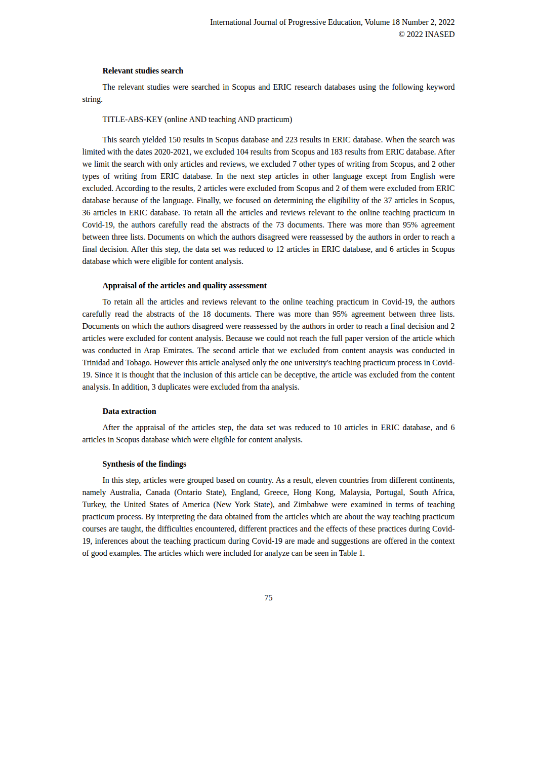International Journal of Progressive Education, Volume 18 Number 2, 2022
© 2022 INASED
Relevant studies search
The relevant studies were searched in Scopus and ERIC research databases using the following keyword string.
TITLE-ABS-KEY (online AND teaching AND practicum)
This search yielded 150 results in Scopus database and 223 results in ERIC database. When the search was limited with the dates 2020-2021, we excluded 104 results from Scopus and 183 results from ERIC database. After we limit the search with only articles and reviews, we excluded 7 other types of writing from Scopus, and 2 other types of writing from ERIC database. In the next step articles in other language except from English were excluded. According to the results, 2 articles were excluded from Scopus and 2 of them were excluded from ERIC database because of the language. Finally, we focused on determining the eligibility of the 37 articles in Scopus, 36 articles in ERIC database. To retain all the articles and reviews relevant to the online teaching practicum in Covid-19, the authors carefully read the abstracts of the 73 documents. There was more than 95% agreement between three lists. Documents on which the authors disagreed were reassessed by the authors in order to reach a final decision. After this step, the data set was reduced to 12 articles in ERIC database, and 6 articles in Scopus database which were eligible for content analysis.
Appraisal of the articles and quality assessment
To retain all the articles and reviews relevant to the online teaching practicum in Covid-19, the authors carefully read the abstracts of the 18 documents. There was more than 95% agreement between three lists. Documents on which the authors disagreed were reassessed by the authors in order to reach a final decision and 2 articles were excluded for content analysis. Because we could not reach the full paper version of the article which was conducted in Arap Emirates. The second article that we excluded from content anaysis was conducted in Trinidad and Tobago. However this article analysed only the one university's teaching practicum process in Covid-19. Since it is thought that the inclusion of this article can be deceptive, the article was excluded from the content analysis. In addition, 3 duplicates were excluded from tha analysis.
Data extraction
After the appraisal of the articles step, the data set was reduced to 10 articles in ERIC database, and 6 articles in Scopus database which were eligible for content analysis.
Synthesis of the findings
In this step, articles were grouped based on country. As a result, eleven countries from different continents, namely Australia, Canada (Ontario State), England, Greece, Hong Kong, Malaysia, Portugal, South Africa, Turkey, the United States of America (New York State), and Zimbabwe were examined in terms of teaching practicum process. By interpreting the data obtained from the articles which are about the way teaching practicum courses are taught, the difficulties encountered, different practices and the effects of these practices during Covid-19, inferences about the teaching practicum during Covid-19 are made and suggestions are offered in the context of good examples. The articles which were included for analyze can be seen in Table 1.
75